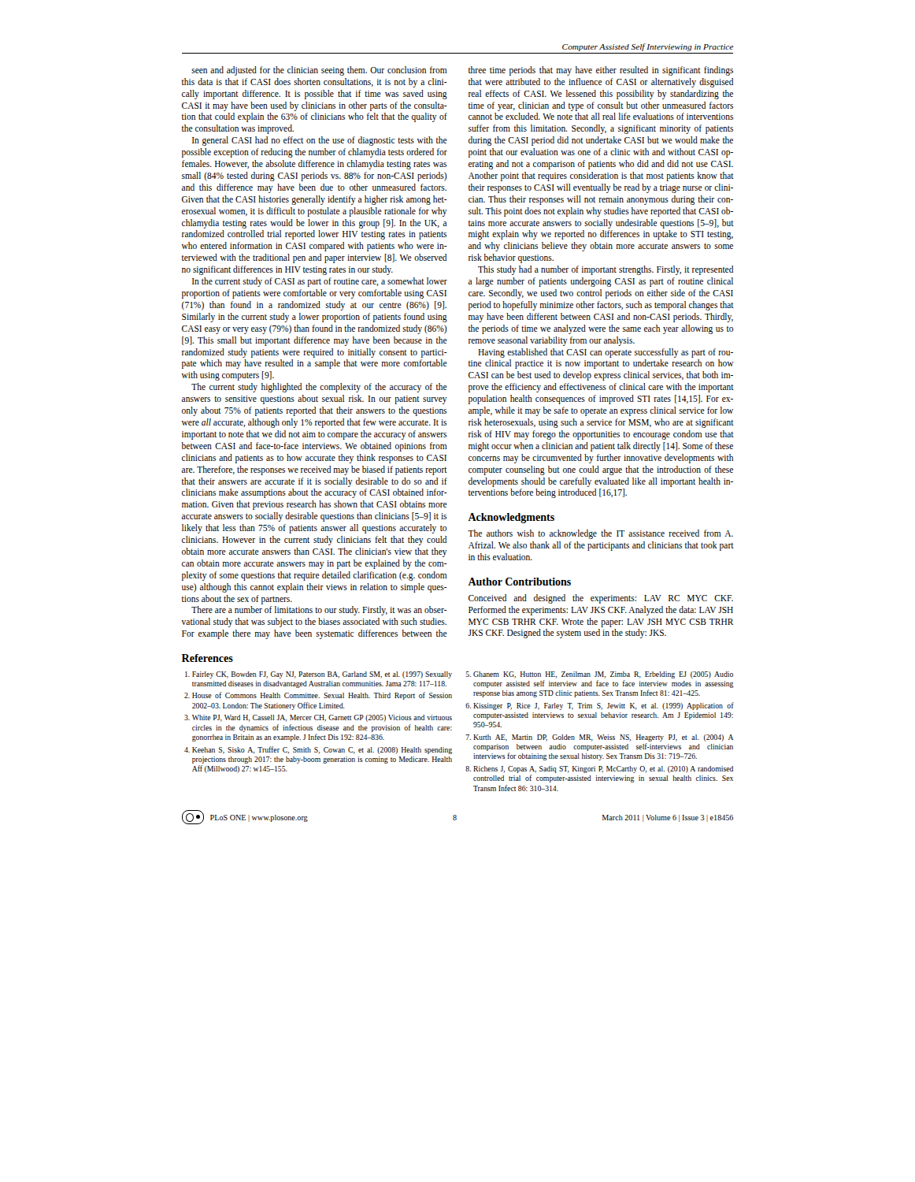Computer Assisted Self Interviewing in Practice
seen and adjusted for the clinician seeing them. Our conclusion from this data is that if CASI does shorten consultations, it is not by a clinically important difference. It is possible that if time was saved using CASI it may have been used by clinicians in other parts of the consultation that could explain the 63% of clinicians who felt that the quality of the consultation was improved.
In general CASI had no effect on the use of diagnostic tests with the possible exception of reducing the number of chlamydia tests ordered for females. However, the absolute difference in chlamydia testing rates was small (84% tested during CASI periods vs. 88% for non-CASI periods) and this difference may have been due to other unmeasured factors. Given that the CASI histories generally identify a higher risk among heterosexual women, it is difficult to postulate a plausible rationale for why chlamydia testing rates would be lower in this group [9]. In the UK, a randomized controlled trial reported lower HIV testing rates in patients who entered information in CASI compared with patients who were interviewed with the traditional pen and paper interview [8]. We observed no significant differences in HIV testing rates in our study.
In the current study of CASI as part of routine care, a somewhat lower proportion of patients were comfortable or very comfortable using CASI (71%) than found in a randomized study at our centre (86%) [9]. Similarly in the current study a lower proportion of patients found using CASI easy or very easy (79%) than found in the randomized study (86%) [9]. This small but important difference may have been because in the randomized study patients were required to initially consent to participate which may have resulted in a sample that were more comfortable with using computers [9].
The current study highlighted the complexity of the accuracy of the answers to sensitive questions about sexual risk. In our patient survey only about 75% of patients reported that their answers to the questions were all accurate, although only 1% reported that few were accurate. It is important to note that we did not aim to compare the accuracy of answers between CASI and face-to-face interviews. We obtained opinions from clinicians and patients as to how accurate they think responses to CASI are. Therefore, the responses we received may be biased if patients report that their answers are accurate if it is socially desirable to do so and if clinicians make assumptions about the accuracy of CASI obtained information. Given that previous research has shown that CASI obtains more accurate answers to socially desirable questions than clinicians [5–9] it is likely that less than 75% of patients answer all questions accurately to clinicians. However in the current study clinicians felt that they could obtain more accurate answers than CASI. The clinician's view that they can obtain more accurate answers may in part be explained by the complexity of some questions that require detailed clarification (e.g. condom use) although this cannot explain their views in relation to simple questions about the sex of partners.
There are a number of limitations to our study. Firstly, it was an observational study that was subject to the biases associated with such studies. For example there may have been systematic differences between the three time periods that may have either resulted in significant findings that were attributed to the influence of CASI or alternatively disguised real effects of CASI. We lessened this possibility by standardizing the time of year, clinician and type of consult but other unmeasured factors cannot be excluded. We note that all real life evaluations of interventions suffer from this limitation. Secondly, a significant minority of patients during the CASI period did not undertake CASI but we would make the point that our evaluation was one of a clinic with and without CASI operating and not a comparison of patients who did and did not use CASI. Another point that requires consideration is that most patients know that their responses to CASI will eventually be read by a triage nurse or clinician. Thus their responses will not remain anonymous during their consult. This point does not explain why studies have reported that CASI obtains more accurate answers to socially undesirable questions [5–9], but might explain why we reported no differences in uptake to STI testing, and why clinicians believe they obtain more accurate answers to some risk behavior questions.
This study had a number of important strengths. Firstly, it represented a large number of patients undergoing CASI as part of routine clinical care. Secondly, we used two control periods on either side of the CASI period to hopefully minimize other factors, such as temporal changes that may have been different between CASI and non-CASI periods. Thirdly, the periods of time we analyzed were the same each year allowing us to remove seasonal variability from our analysis.
Having established that CASI can operate successfully as part of routine clinical practice it is now important to undertake research on how CASI can be best used to develop express clinical services, that both improve the efficiency and effectiveness of clinical care with the important population health consequences of improved STI rates [14,15]. For example, while it may be safe to operate an express clinical service for low risk heterosexuals, using such a service for MSM, who are at significant risk of HIV may forego the opportunities to encourage condom use that might occur when a clinician and patient talk directly [14]. Some of these concerns may be circumvented by further innovative developments with computer counseling but one could argue that the introduction of these developments should be carefully evaluated like all important health interventions before being introduced [16,17].
Acknowledgments
The authors wish to acknowledge the IT assistance received from A. Afrizal. We also thank all of the participants and clinicians that took part in this evaluation.
Author Contributions
Conceived and designed the experiments: LAV RC MYC CKF. Performed the experiments: LAV JKS CKF. Analyzed the data: LAV JSH MYC CSB TRHR CKF. Wrote the paper: LAV JSH MYC CSB TRHR JKS CKF. Designed the system used in the study: JKS.
References
Fairley CK, Bowden FJ, Gay NJ, Paterson BA, Garland SM, et al. (1997) Sexually transmitted diseases in disadvantaged Australian communities. Jama 278: 117–118.
House of Commons Health Committee. Sexual Health. Third Report of Session 2002–03. London: The Stationery Office Limited.
White PJ, Ward H, Cassell JA, Mercer CH, Garnett GP (2005) Vicious and virtuous circles in the dynamics of infectious disease and the provision of health care: gonorrhea in Britain as an example. J Infect Dis 192: 824–836.
Keehan S, Sisko A, Truffer C, Smith S, Cowan C, et al. (2008) Health spending projections through 2017: the baby-boom generation is coming to Medicare. Health Aff (Millwood) 27: w145–155.
Ghanem KG, Hutton HE, Zenilman JM, Zimba R, Erbelding EJ (2005) Audio computer assisted self interview and face to face interview modes in assessing response bias among STD clinic patients. Sex Transm Infect 81: 421–425.
Kissinger P, Rice J, Farley T, Trim S, Jewitt K, et al. (1999) Application of computer-assisted interviews to sexual behavior research. Am J Epidemiol 149: 950–954.
Kurth AE, Martin DP, Golden MR, Weiss NS, Heagerty PJ, et al. (2004) A comparison between audio computer-assisted self-interviews and clinician interviews for obtaining the sexual history. Sex Transm Dis 31: 719–726.
Richens J, Copas A, Sadiq ST, Kingori P, McCarthy O, et al. (2010) A randomised controlled trial of computer-assisted interviewing in sexual health clinics. Sex Transm Infect 86: 310–314.
PLoS ONE | www.plosone.org
8
March 2011 | Volume 6 | Issue 3 | e18456